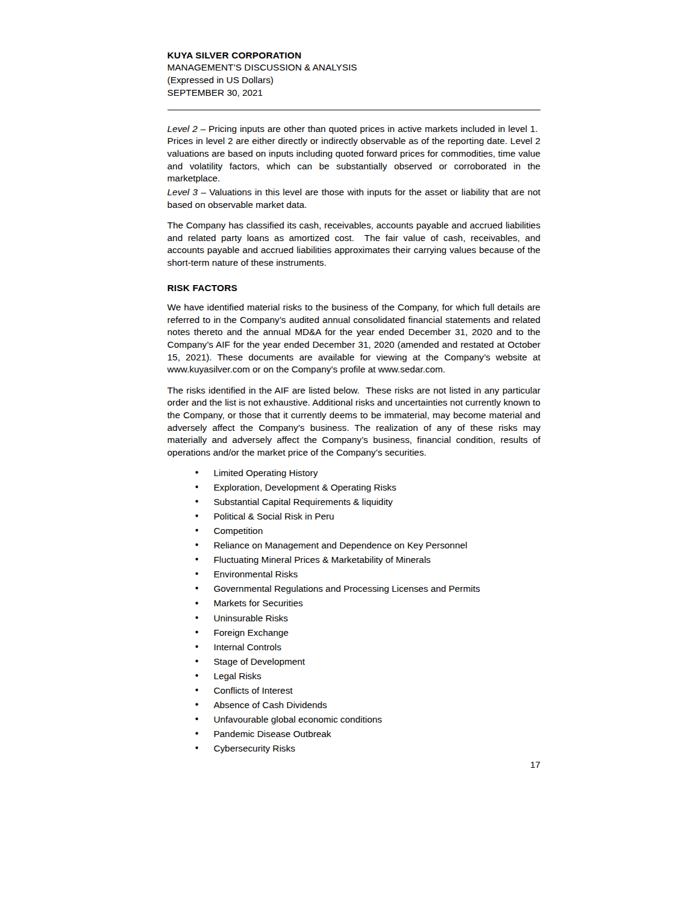KUYA SILVER CORPORATION
MANAGEMENT’S DISCUSSION & ANALYSIS
(Expressed in US Dollars)
SEPTEMBER 30, 2021
Level 2 – Pricing inputs are other than quoted prices in active markets included in level 1. Prices in level 2 are either directly or indirectly observable as of the reporting date. Level 2 valuations are based on inputs including quoted forward prices for commodities, time value and volatility factors, which can be substantially observed or corroborated in the marketplace.
Level 3 – Valuations in this level are those with inputs for the asset or liability that are not based on observable market data.
The Company has classified its cash, receivables, accounts payable and accrued liabilities and related party loans as amortized cost. The fair value of cash, receivables, and accounts payable and accrued liabilities approximates their carrying values because of the short-term nature of these instruments.
RISK FACTORS
We have identified material risks to the business of the Company, for which full details are referred to in the Company’s audited annual consolidated financial statements and related notes thereto and the annual MD&A for the year ended December 31, 2020 and to the Company’s AIF for the year ended December 31, 2020 (amended and restated at October 15, 2021). These documents are available for viewing at the Company’s website at www.kuyasilver.com or on the Company’s profile at www.sedar.com.
The risks identified in the AIF are listed below. These risks are not listed in any particular order and the list is not exhaustive. Additional risks and uncertainties not currently known to the Company, or those that it currently deems to be immaterial, may become material and adversely affect the Company’s business. The realization of any of these risks may materially and adversely affect the Company’s business, financial condition, results of operations and/or the market price of the Company’s securities.
Limited Operating History
Exploration, Development & Operating Risks
Substantial Capital Requirements & liquidity
Political & Social Risk in Peru
Competition
Reliance on Management and Dependence on Key Personnel
Fluctuating Mineral Prices & Marketability of Minerals
Environmental Risks
Governmental Regulations and Processing Licenses and Permits
Markets for Securities
Uninsurable Risks
Foreign Exchange
Internal Controls
Stage of Development
Legal Risks
Conflicts of Interest
Absence of Cash Dividends
Unfavourable global economic conditions
Pandemic Disease Outbreak
Cybersecurity Risks
17